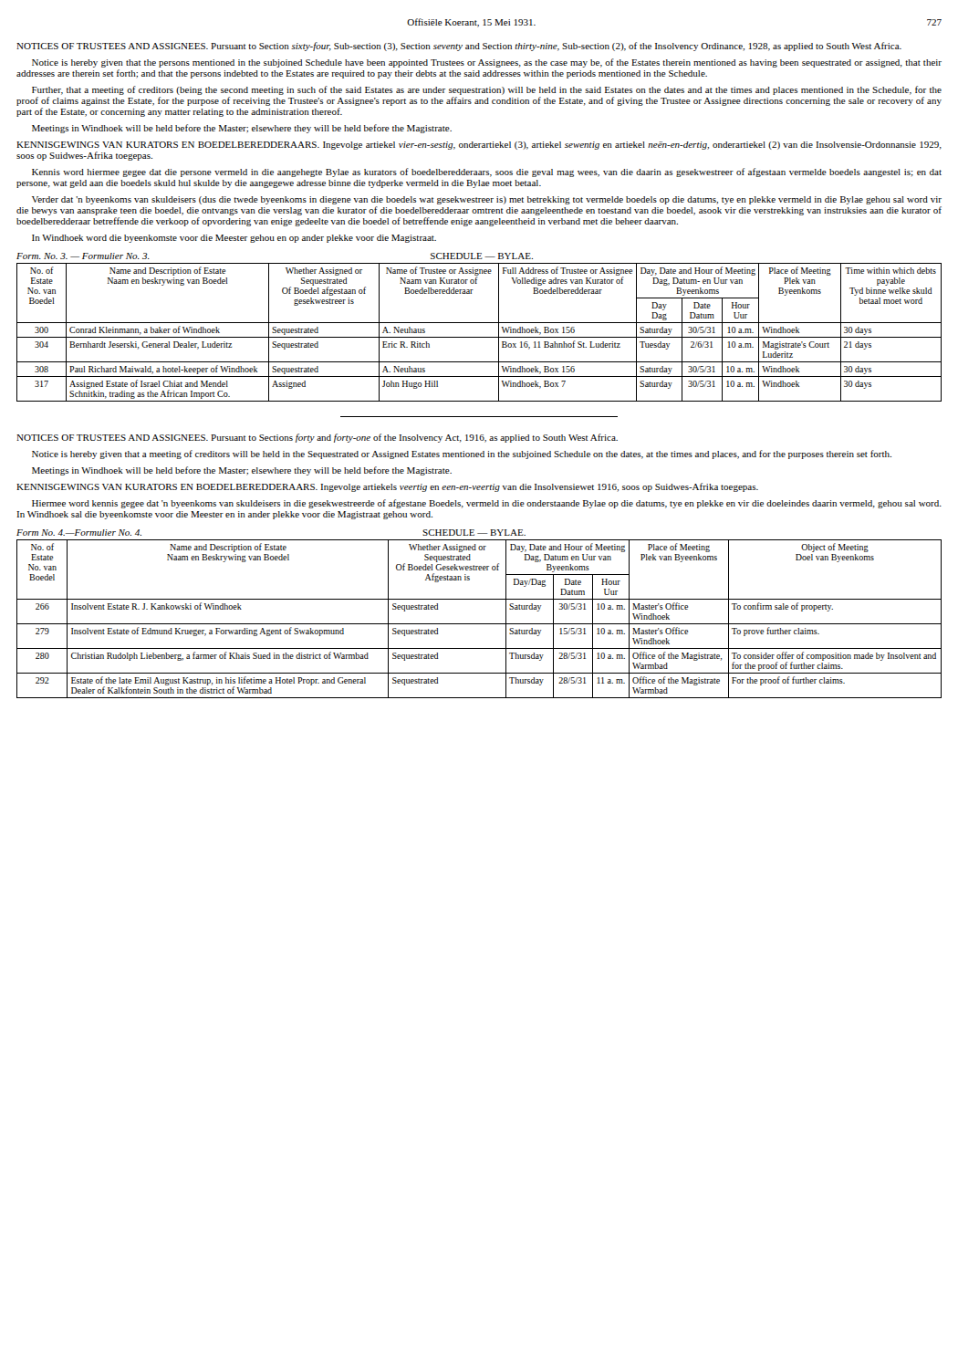727 Offisiële Koerant, 15 Mei 1931.
NOTICES OF TRUSTEES AND ASSIGNEES. Pursuant to Section sixty-four, Sub-section (3), Section seventy and Section thirty-nine, Sub-section (2), of the Insolvency Ordinance, 1928, as applied to South West Africa.
Notice is hereby given that the persons mentioned in the subjoined Schedule have been appointed Trustees or Assignees, as the case may be, of the Estates therein mentioned as having been sequestrated or assigned, that their addresses are therein set forth; and that the persons indebted to the Estates are required to pay their debts at the said addresses within the periods mentioned in the Schedule.
Further, that a meeting of creditors (being the second meeting in such of the said Estates as are under sequestration) will be held in the said Estates on the dates and at the times and places mentioned in the Schedule, for the proof of claims against the Estate, for the purpose of receiving the Trustee's or Assignee's report as to the affairs and condition of the Estate, and of giving the Trustee or Assignee directions concerning the sale or recovery of any part of the Estate, or concerning any matter relating to the administration thereof.
Meetings in Windhoek will be held before the Master; elsewhere they will be held before the Magistrate.
KENNISGEWINGS VAN KURATORS EN BOEDELBEREDDERAARS. Ingevolge artiekel vier-en-sestig, onderartiekel (3), artiekel sewentig en artiekel neën-en-dertig, onderartiekel (2) van die Insolvensie-Ordonnansie 1929, soos op Suidwes-Afrika toegepas.
Kennis word hiermee gegee dat die persone vermeld in die aangehegte Bylae as kurators of boedelberedderaars, soos die geval mag wees, van die daarin as gesekwestreer of afgestaan vermelde boedels aangestel is; en dat persone, wat geld aan die boedels skuld hul skulde by die aangegewe adresse binne die tydperke vermeld in die Bylae moet betaal.
Verder dat 'n byeenkoms van skuldeisers (dus die twede byeenkoms in diegene van die boedels wat gesekwestreer is) met betrekking tot vermelde boedels op die datums, tye en plekke vermeld in die Bylae gehou sal word vir die bewys van aansprake teen die boedel, die ontvangs van die verslag van die kurator of die boedelberedderaar omtrent die aangeleenthede en toestand van die boedel, asook vir die verstrekking van instruksies aan die kurator of boedelberedderaar betreffende die verkoop of opvordering van enige gedeelte van die boedel of betreffende enige aangeleentheid in verband met die beheer daarvan.
In Windhoek word die byeenkomste voor die Meester gehou en op ander plekke voor die Magistraat.
Form. No. 3. — Formulier No. 3. SCHEDULE — BYLAE.
| No. of Estate No. van Boedel | Name and Description of Estate Naam en beskrywing van Boedel | Whether Assigned or Sequestrated Of Boedel afgestaan of gesekwestreer is | Name of Trustee or Assignee Naam van Kurator of Boedelberedderaar | Full Address of Trustee or Assignee Volledige adres van Kurator of Boedelberedderaar | Day, Date and Hour of Meeting Dag, Datum- en Uur van Byeenkoms | Place of Meeting Plek van Byeenkoms | Time within which debts payable Tyd binne welke skuld betaal moet word |
| --- | --- | --- | --- | --- | --- | --- | --- |
| Day Dag | Date Datum | Hour Uur |
| 300 | Conrad Kleinmann, a baker of Windhoek | Sequestrated | A. Neuhaus | Windhoek, Box 156 | Saturday | 30/5/31 | 10 a.m. | Windhoek | 30 days |
| 304 | Bernhardt Jeserski, General Dealer, Luderitz | Sequestrated | Eric R. Ritch | Box 16, 11 Bahnhof St. Luderitz | Tuesday | 2/6/31 | 10 a.m. | Magistrate's Court Luderitz | 21 days |
| 308 | Paul Richard Maiwald, a hotel-keeper of Windhoek | Sequestrated | A. Neuhaus | Windhoek, Box 156 | Saturday | 30/5/31 | 10 a. m. | Windhoek | 30 days |
| 317 | Assigned Estate of Israel Chiat and Mendel Schnitkin, trading as the African Import Co. | Assigned | John Hugo Hill | Windhoek, Box 7 | Saturday | 30/5/31 | 10 a. m. | Windhoek | 30 days |
NOTICES OF TRUSTEES AND ASSIGNEES. Pursuant to Sections forty and forty-one of the Insolvency Act, 1916, as applied to South West Africa.
Notice is hereby given that a meeting of creditors will be held in the Sequestrated or Assigned Estates mentioned in the subjoined Schedule on the dates, at the times and places, and for the purposes therein set forth.
Meetings in Windhoek will be held before the Master; elsewhere they will be held before the Magistrate.
KENNISGEWINGS VAN KURATORS EN BOEDELBEREDDERAARS. Ingevolge artiekels veertig en een-en-veertig van die Insolvensiewet 1916, soos op Suidwes-Afrika toegepas.
Hiermee word kennis gegee dat 'n byeenkoms van skuldeisers in die gesekwestreerde of afgestane Boedels, vermeld in die onderstaande Bylae op die datums, tye en plekke en vir die doeleindes daarin vermeld, gehou sal word. In Windhoek sal die byeenkomste voor die Meester en in ander plekke voor die Magistraat gehou word.
Form No. 4.—Formulier No. 4. SCHEDULE — BYLAE.
| No. of Estate No. van Boedel | Name and Description of Estate Naam en Beskrywing van Boedel | Whether Assigned or Sequestrated Of Boedel Gesekwestreer of Afgestaan is | Day, Date and Hour of Meeting Dag, Datum en Uur van Byeenkoms | Place of Meeting Plek van Byeenkoms | Object of Meeting Doel van Byeenkoms |
| --- | --- | --- | --- | --- | --- |
| Day/Dag | Date Datum | Hour Uur |
| 266 | Insolvent Estate R. J. Kankowski of Windhoek | Sequestrated | Saturday | 30/5/31 | 10 a. m. | Master's Office Windhoek | To confirm sale of property. |
| 279 | Insolvent Estate of Edmund Krueger, a Forwarding Agent of Swakopmund | Sequestrated | Saturday | 15/5/31 | 10 a. m. | Master's Office Windhoek | To prove further claims. |
| 280 | Christian Rudolph Liebenberg, a farmer of Khais Sued in the district of Warmbad | Sequestrated | Thursday | 28/5/31 | 10 a. m. | Office of the Magistrate, Warmbad | To consider offer of composition made by Insolvent and for the proof of further claims. |
| 292 | Estate of the late Emil August Kastrup, in his lifetime a Hotel Propr. and General Dealer of Kalkfontein South in the district of Warmbad | Sequestrated | Thursday | 28/5/31 | 11 a. m. | Office of the Magistrate Warmbad | For the proof of further claims. |